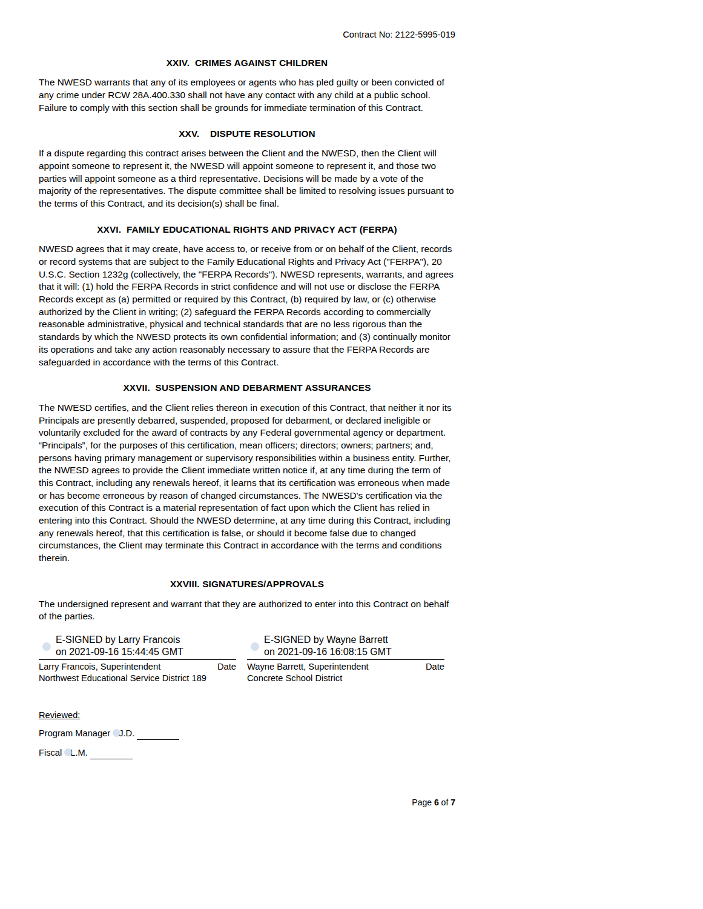Contract No: 2122-5995-019
XXIV. CRIMES AGAINST CHILDREN
The NWESD warrants that any of its employees or agents who has pled guilty or been convicted of any crime under RCW 28A.400.330 shall not have any contact with any child at a public school. Failure to comply with this section shall be grounds for immediate termination of this Contract.
XXV. DISPUTE RESOLUTION
If a dispute regarding this contract arises between the Client and the NWESD, then the Client will appoint someone to represent it, the NWESD will appoint someone to represent it, and those two parties will appoint someone as a third representative. Decisions will be made by a vote of the majority of the representatives. The dispute committee shall be limited to resolving issues pursuant to the terms of this Contract, and its decision(s) shall be final.
XXVI. FAMILY EDUCATIONAL RIGHTS AND PRIVACY ACT (FERPA)
NWESD agrees that it may create, have access to, or receive from or on behalf of the Client, records or record systems that are subject to the Family Educational Rights and Privacy Act ("FERPA"), 20 U.S.C. Section 1232g (collectively, the "FERPA Records"). NWESD represents, warrants, and agrees that it will: (1) hold the FERPA Records in strict confidence and will not use or disclose the FERPA Records except as (a) permitted or required by this Contract, (b) required by law, or (c) otherwise authorized by the Client in writing; (2) safeguard the FERPA Records according to commercially reasonable administrative, physical and technical standards that are no less rigorous than the standards by which the NWESD protects its own confidential information; and (3) continually monitor its operations and take any action reasonably necessary to assure that the FERPA Records are safeguarded in accordance with the terms of this Contract.
XXVII. SUSPENSION AND DEBARMENT ASSURANCES
The NWESD certifies, and the Client relies thereon in execution of this Contract, that neither it nor its Principals are presently debarred, suspended, proposed for debarment, or declared ineligible or voluntarily excluded for the award of contracts by any Federal governmental agency or department. “Principals”, for the purposes of this certification, mean officers; directors; owners; partners; and, persons having primary management or supervisory responsibilities within a business entity. Further, the NWESD agrees to provide the Client immediate written notice if, at any time during the term of this Contract, including any renewals hereof, it learns that its certification was erroneous when made or has become erroneous by reason of changed circumstances. The NWESD's certification via the execution of this Contract is a material representation of fact upon which the Client has relied in entering into this Contract. Should the NWESD determine, at any time during this Contract, including any renewals hereof, that this certification is false, or should it become false due to changed circumstances, the Client may terminate this Contract in accordance with the terms and conditions therein.
XXVIII. SIGNATURES/APPROVALS
The undersigned represent and warrant that they are authorized to enter into this Contract on behalf of the parties.
| E-SIGNED by Larry Francois on 2021-09-16 15:44:45 GMT Larry Francois, Superintendent Date Northwest Educational Service District 189 | E-SIGNED by Wayne Barrett on 2021-09-16 16:08:15 GMT Wayne Barrett, Superintendent Date Concrete School District |
Reviewed:
Program Manager J.D.
Fiscal L.M.
Page 6 of 7